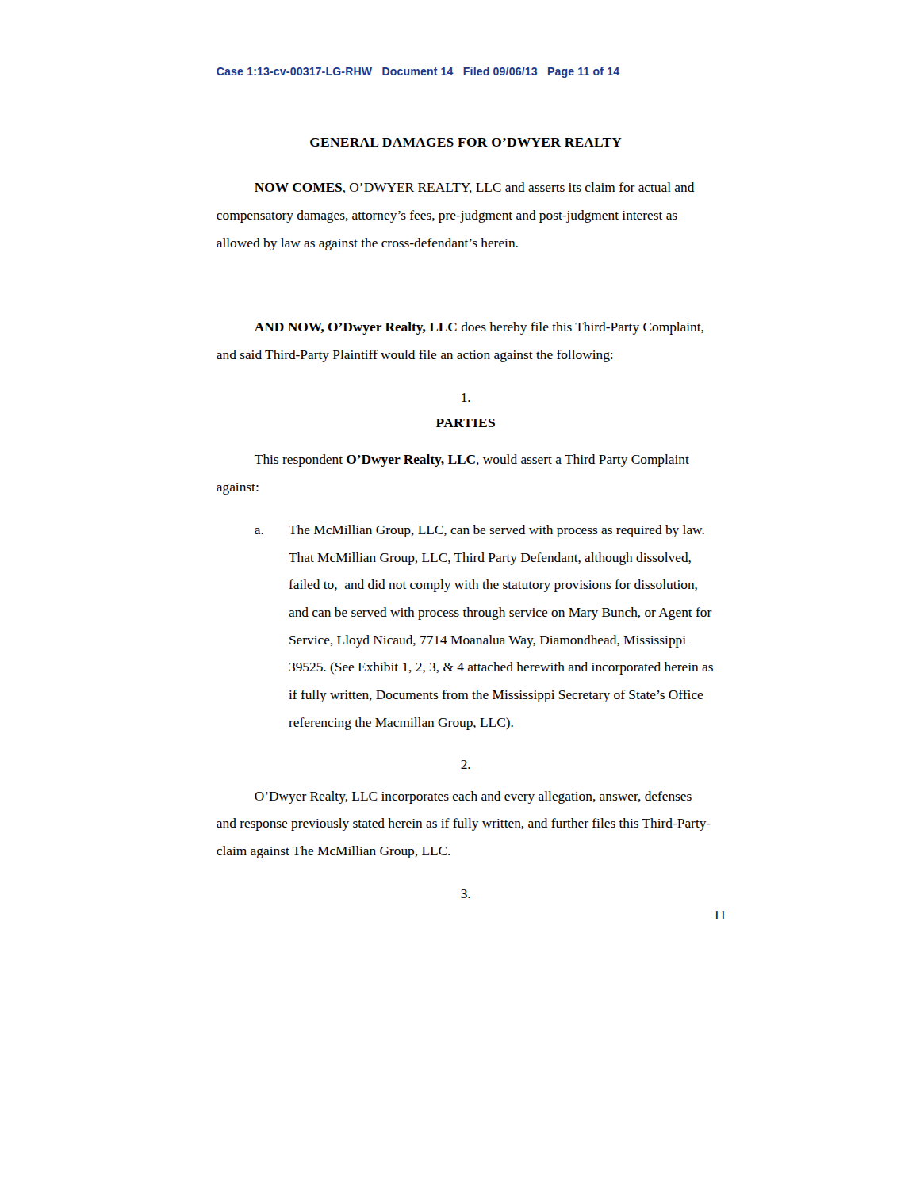Case 1:13-cv-00317-LG-RHW Document 14 Filed 09/06/13 Page 11 of 14
GENERAL DAMAGES FOR O’DWYER REALTY
NOW COMES, O’DWYER REALTY, LLC and asserts its claim for actual and compensatory damages, attorney’s fees, pre-judgment and post-judgment interest as allowed by law as against the cross-defendant’s herein.
AND NOW, O’Dwyer Realty, LLC does hereby file this Third-Party Complaint, and said Third-Party Plaintiff would file an action against the following:
1.
PARTIES
This respondent O’Dwyer Realty, LLC, would assert a Third Party Complaint against:
a.
The McMillian Group, LLC, can be served with process as required by law. That McMillian Group, LLC, Third Party Defendant, although dissolved, failed to, and did not comply with the statutory provisions for dissolution, and can be served with process through service on Mary Bunch, or Agent for Service, Lloyd Nicaud, 7714 Moanalua Way, Diamondhead, Mississippi 39525. (See Exhibit 1, 2, 3, & 4 attached herewith and incorporated herein as if fully written, Documents from the Mississippi Secretary of State’s Office referencing the Macmillan Group, LLC).
2.
O’Dwyer Realty, LLC incorporates each and every allegation, answer, defenses and response previously stated herein as if fully written, and further files this Third-Party-claim against The McMillian Group, LLC.
3.
11